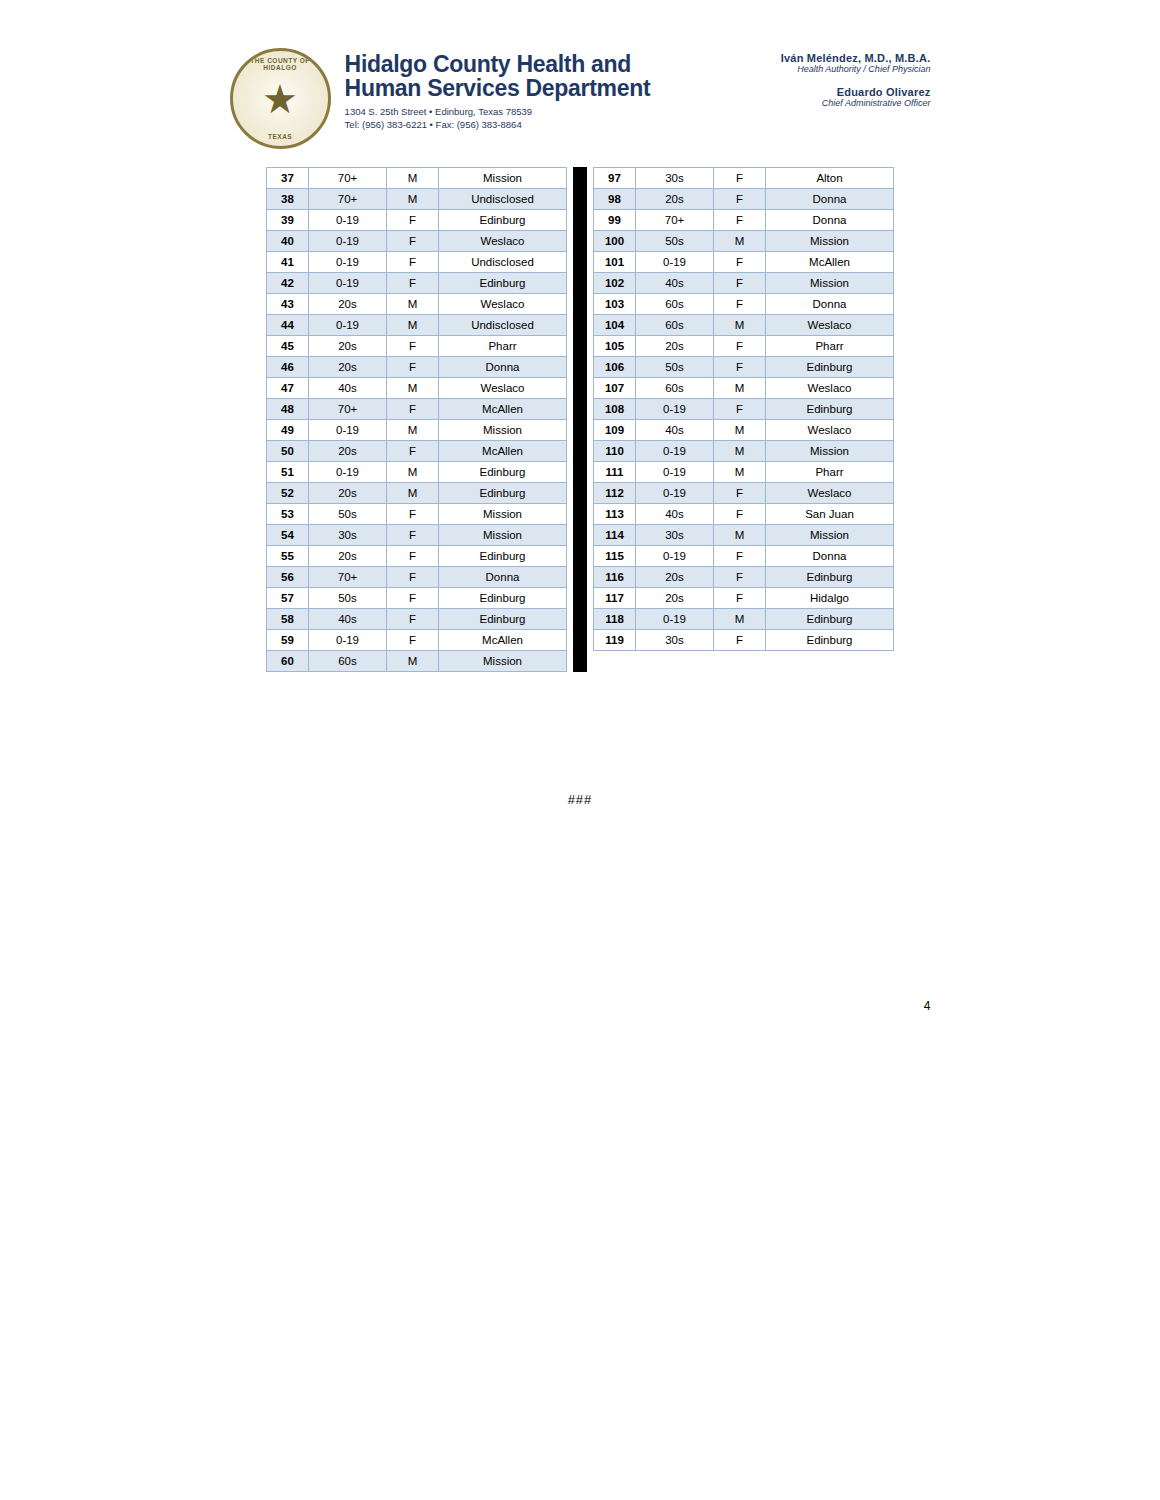THE COUNTY OF HIDALGO TEXAS
★
Hidalgo County Health and
Human Services Department
1304 S. 25th Street • Edinburg, Texas 78539
Tel: (956) 383-6221 • Fax: (956) 383-8864
Iván Meléndez, M.D., M.B.A.
Health Authority / Chief Physician
Eduardo Olivarez
Chief Administrative Officer
| 37 | 70+ | M | Mission |
| 38 | 70+ | M | Undisclosed |
| 39 | 0-19 | F | Edinburg |
| 40 | 0-19 | F | Weslaco |
| 41 | 0-19 | F | Undisclosed |
| 42 | 0-19 | F | Edinburg |
| 43 | 20s | M | Weslaco |
| 44 | 0-19 | M | Undisclosed |
| 45 | 20s | F | Pharr |
| 46 | 20s | F | Donna |
| 47 | 40s | M | Weslaco |
| 48 | 70+ | F | McAllen |
| 49 | 0-19 | M | Mission |
| 50 | 20s | F | McAllen |
| 51 | 0-19 | M | Edinburg |
| 52 | 20s | M | Edinburg |
| 53 | 50s | F | Mission |
| 54 | 30s | F | Mission |
| 55 | 20s | F | Edinburg |
| 56 | 70+ | F | Donna |
| 57 | 50s | F | Edinburg |
| 58 | 40s | F | Edinburg |
| 59 | 0-19 | F | McAllen |
| 60 | 60s | M | Mission |
| 97 | 30s | F | Alton |
| 98 | 20s | F | Donna |
| 99 | 70+ | F | Donna |
| 100 | 50s | M | Mission |
| 101 | 0-19 | F | McAllen |
| 102 | 40s | F | Mission |
| 103 | 60s | F | Donna |
| 104 | 60s | M | Weslaco |
| 105 | 20s | F | Pharr |
| 106 | 50s | F | Edinburg |
| 107 | 60s | M | Weslaco |
| 108 | 0-19 | F | Edinburg |
| 109 | 40s | M | Weslaco |
| 110 | 0-19 | M | Mission |
| 111 | 0-19 | M | Pharr |
| 112 | 0-19 | F | Weslaco |
| 113 | 40s | F | San Juan |
| 114 | 30s | M | Mission |
| 115 | 0-19 | F | Donna |
| 116 | 20s | F | Edinburg |
| 117 | 20s | F | Hidalgo |
| 118 | 0-19 | M | Edinburg |
| 119 | 30s | F | Edinburg |
###
4